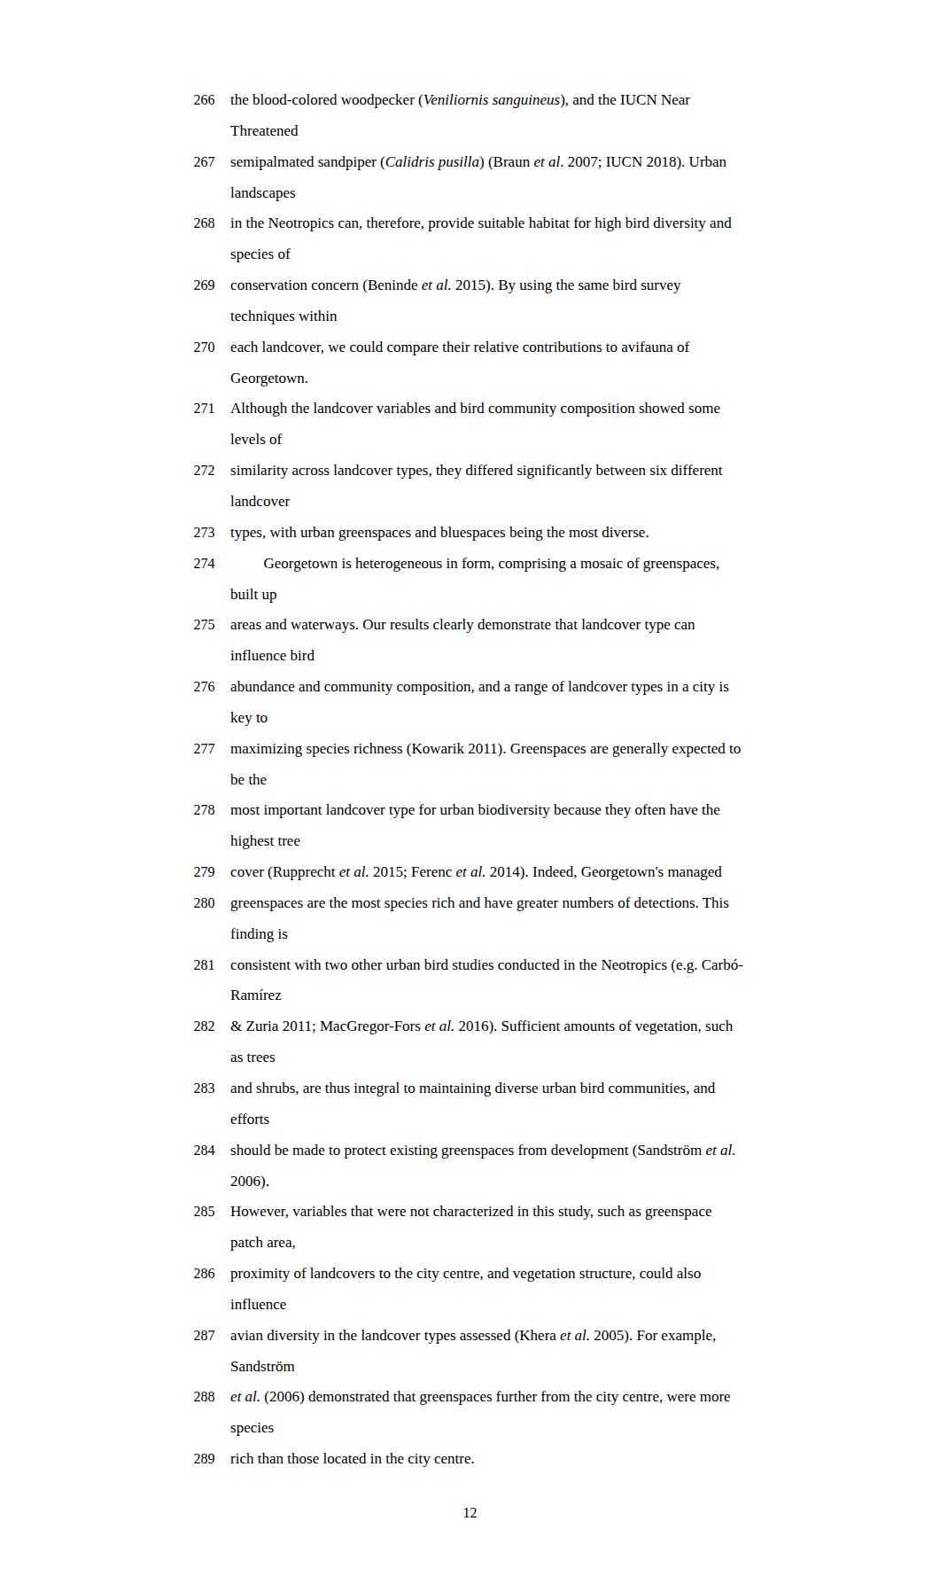266 the blood-colored woodpecker (Veniliornis sanguineus), and the IUCN Near Threatened
267 semipalmated sandpiper (Calidris pusilla) (Braun et al. 2007; IUCN 2018). Urban landscapes
268 in the Neotropics can, therefore, provide suitable habitat for high bird diversity and species of
269 conservation concern (Beninde et al. 2015). By using the same bird survey techniques within
270 each landcover, we could compare their relative contributions to avifauna of Georgetown.
271 Although the landcover variables and bird community composition showed some levels of
272 similarity across landcover types, they differed significantly between six different landcover
273 types, with urban greenspaces and bluespaces being the most diverse.
274 Georgetown is heterogeneous in form, comprising a mosaic of greenspaces, built up
275 areas and waterways. Our results clearly demonstrate that landcover type can influence bird
276 abundance and community composition, and a range of landcover types in a city is key to
277 maximizing species richness (Kowarik 2011). Greenspaces are generally expected to be the
278 most important landcover type for urban biodiversity because they often have the highest tree
279 cover (Rupprecht et al. 2015; Ferenc et al. 2014). Indeed, Georgetown's managed
280 greenspaces are the most species rich and have greater numbers of detections. This finding is
281 consistent with two other urban bird studies conducted in the Neotropics (e.g. Carbó-Ramírez
282 & Zuria 2011; MacGregor-Fors et al. 2016). Sufficient amounts of vegetation, such as trees
283 and shrubs, are thus integral to maintaining diverse urban bird communities, and efforts
284 should be made to protect existing greenspaces from development (Sandström et al. 2006).
285 However, variables that were not characterized in this study, such as greenspace patch area,
286 proximity of landcovers to the city centre, and vegetation structure, could also influence
287 avian diversity in the landcover types assessed (Khera et al. 2005). For example, Sandström
288 et al. (2006) demonstrated that greenspaces further from the city centre, were more species
289 rich than those located in the city centre.
12